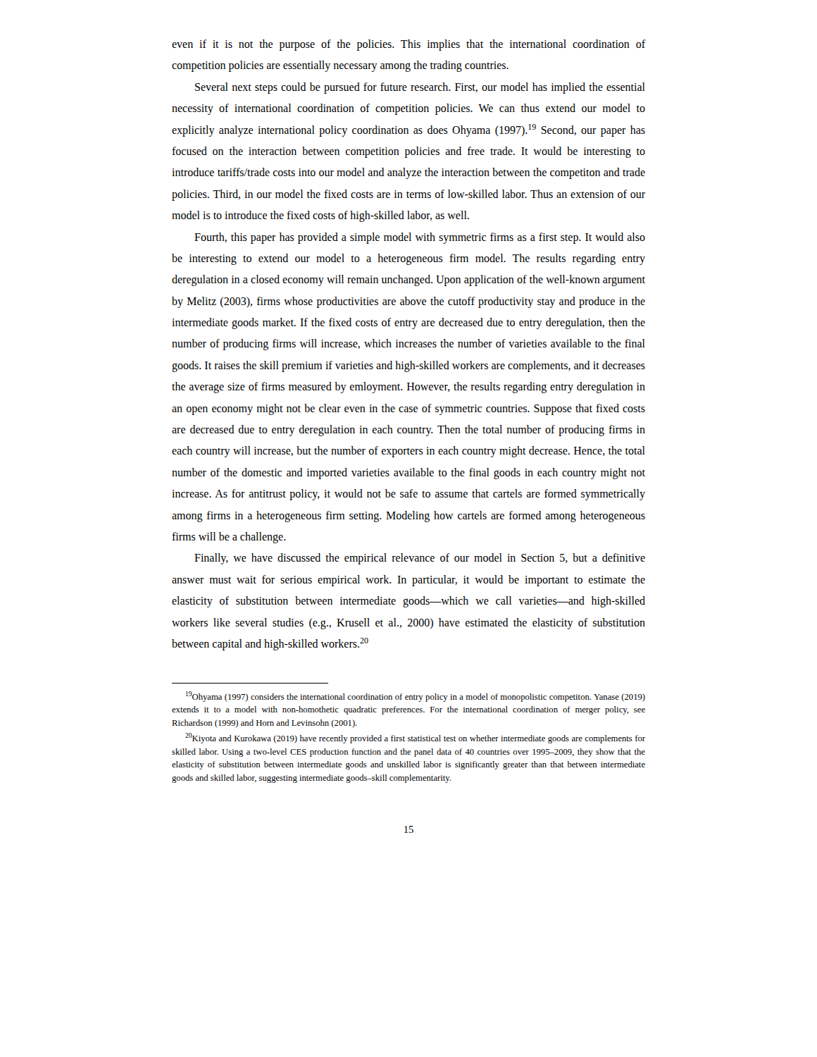even if it is not the purpose of the policies. This implies that the international coordination of competition policies are essentially necessary among the trading countries.
Several next steps could be pursued for future research. First, our model has implied the essential necessity of international coordination of competition policies. We can thus extend our model to explicitly analyze international policy coordination as does Ohyama (1997).19 Second, our paper has focused on the interaction between competition policies and free trade. It would be interesting to introduce tariffs/trade costs into our model and analyze the interaction between the competiton and trade policies. Third, in our model the fixed costs are in terms of low-skilled labor. Thus an extension of our model is to introduce the fixed costs of high-skilled labor, as well.
Fourth, this paper has provided a simple model with symmetric firms as a first step. It would also be interesting to extend our model to a heterogeneous firm model. The results regarding entry deregulation in a closed economy will remain unchanged. Upon application of the well-known argument by Melitz (2003), firms whose productivities are above the cutoff productivity stay and produce in the intermediate goods market. If the fixed costs of entry are decreased due to entry deregulation, then the number of producing firms will increase, which increases the number of varieties available to the final goods. It raises the skill premium if varieties and high-skilled workers are complements, and it decreases the average size of firms measured by emloyment. However, the results regarding entry deregulation in an open economy might not be clear even in the case of symmetric countries. Suppose that fixed costs are decreased due to entry deregulation in each country. Then the total number of producing firms in each country will increase, but the number of exporters in each country might decrease. Hence, the total number of the domestic and imported varieties available to the final goods in each country might not increase. As for antitrust policy, it would not be safe to assume that cartels are formed symmetrically among firms in a heterogeneous firm setting. Modeling how cartels are formed among heterogeneous firms will be a challenge.
Finally, we have discussed the empirical relevance of our model in Section 5, but a definitive answer must wait for serious empirical work. In particular, it would be important to estimate the elasticity of substitution between intermediate goods—which we call varieties—and high-skilled workers like several studies (e.g., Krusell et al., 2000) have estimated the elasticity of substitution between capital and high-skilled workers.20
19Ohyama (1997) considers the international coordination of entry policy in a model of monopolistic competiton. Yanase (2019) extends it to a model with non-homothetic quadratic preferences. For the international coordination of merger policy, see Richardson (1999) and Horn and Levinsohn (2001).
20Kiyota and Kurokawa (2019) have recently provided a first statistical test on whether intermediate goods are complements for skilled labor. Using a two-level CES production function and the panel data of 40 countries over 1995–2009, they show that the elasticity of substitution between intermediate goods and unskilled labor is significantly greater than that between intermediate goods and skilled labor, suggesting intermediate goods–skill complementarity.
15